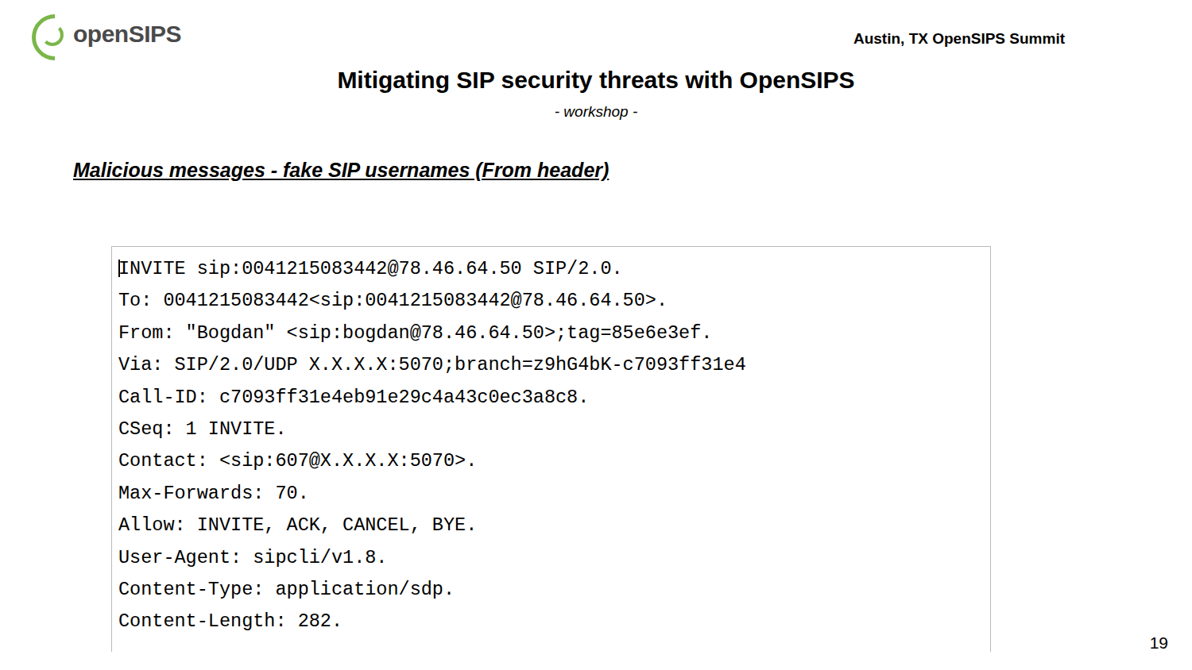open SIPS
Austin, TX OpenSIPS Summit
Mitigating SIP security threats with OpenSIPS
- workshop -
Malicious messages - fake SIP usernames (From header)
 INVITE sip:0041215083442@78.46.64.50 SIP/2.0.
To: 0041215083442<sip:0041215083442@78.46.64.50>.
From: "Bogdan" <sip:bogdan@78.46.64.50>;tag=85e6e3ef.
Via: SIP/2.0/UDP X.X.X.X:5070;branch=z9hG4bK-c7093ff31e4
Call-ID: c7093ff31e4eb91e29c4a43c0ec3a8c8.
CSeq: 1 INVITE.
Contact: <sip:607@X.X.X.X:5070>.
Max-Forwards: 70.
Allow: INVITE, ACK, CANCEL, BYE.
User-Agent: sipcli/v1.8.
Content-Type: application/sdp.
Content-Length: 282.
19